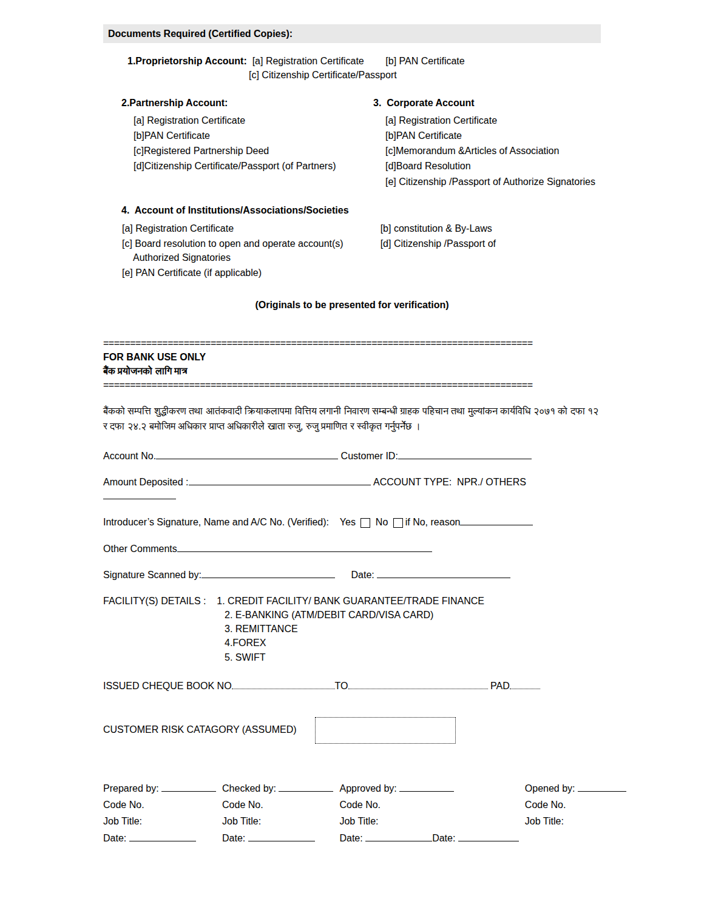Documents Required (Certified Copies):
1.Proprietorship Account: [a] Registration Certificate [b] PAN Certificate
[c] Citizenship Certificate/Passport
2.Partnership Account:
[a] Registration Certificate
[b]PAN Certificate
[c]Registered Partnership Deed
[d]Citizenship Certificate/Passport (of Partners)
3. Corporate Account
[a] Registration Certificate
[b]PAN Certificate
[c]Memorandum &Articles of Association
[d]Board Resolution
[e] Citizenship /Passport of Authorize Signatories
4. Account of Institutions/Associations/Societies
| [a] Registration Certificate | [b] constitution & By-Laws |
| [c] Board resolution to open and operate account(s) Authorized Signatories | [d] Citizenship /Passport of |
| [e] PAN Certificate (if applicable) | |
(Originals to be presented for verification)
================================================================================
FOR BANK USE ONLY
बैंक प्रयोजनको लागि मात्र
================================================================================
बैंकको सम्पत्ति शुद्धीकरण तथा आतंकवादी क्रियाकलापमा वित्तिय लगानी निवारण सम्बन्धी ग्राहक पहिचान तथा मुल्यांकन कार्यविधि २०७१ को दफा १२ र दफा २४.२ बमोजिम अधिकार प्राप्त अधिकारीले खाता रुजु, रुजु प्रमाणित र स्वीकृत गर्नुपर्नेछ ।
Account No. Customer ID:
Amount Deposited : ACCOUNT TYPE: NPR./ OTHERS
Introducer’s Signature, Name and A/C No. (Verified): Yes No if No, reason
Other Comments
Signature Scanned by: Date:
FACILITY(S) DETAILS : 1. CREDIT FACILITY/ BANK GUARANTEE/TRADE FINANCE
2. E-BANKING (ATM/DEBIT CARD/VISA CARD)
3. REMITTANCE
4.FOREX
5. SWIFT
ISSUED CHEQUE BOOK NO TO PAD
CUSTOMER RISK CATAGORY (ASSUMED)
| Prepared by: | Checked by: | Approved by: | Opened by: |
| Code No. | Code No. | Code No. | Code No. |
| Job Title: | Job Title: | Job Title: | Job Title: |
| Date: | Date: | Date: Date: | |